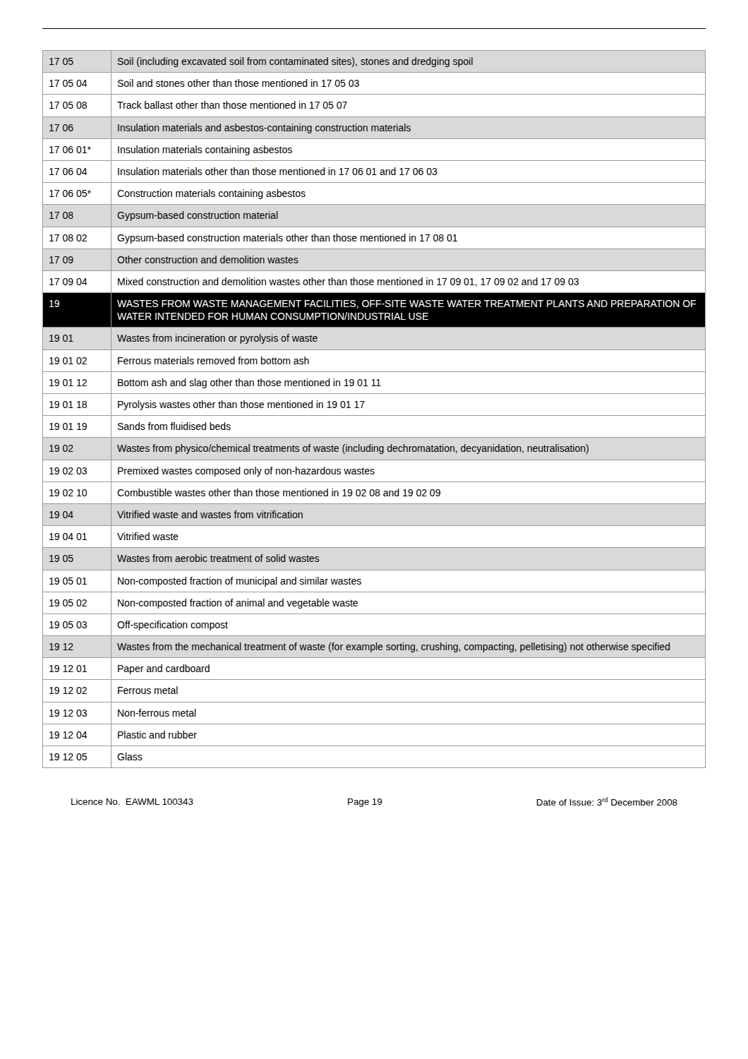| 17 05 | Soil (including excavated soil from contaminated sites), stones and dredging spoil |
| 17 05 04 | Soil and stones other than those mentioned in 17 05 03 |
| 17 05 08 | Track ballast other than those mentioned in 17 05 07 |
| 17 06 | Insulation materials and asbestos-containing construction materials |
| 17 06 01* | Insulation materials containing asbestos |
| 17 06 04 | Insulation materials other than those mentioned in 17 06 01 and 17 06 03 |
| 17 06 05* | Construction materials containing asbestos |
| 17 08 | Gypsum-based construction material |
| 17 08 02 | Gypsum-based construction materials other than those mentioned in 17 08 01 |
| 17 09 | Other construction and demolition wastes |
| 17 09 04 | Mixed construction and demolition wastes other than those mentioned in 17 09 01, 17 09 02 and 17 09 03 |
| 19 | WASTES FROM WASTE MANAGEMENT FACILITIES, OFF-SITE WASTE WATER TREATMENT PLANTS AND PREPARATION OF WATER INTENDED FOR HUMAN CONSUMPTION/INDUSTRIAL USE |
| 19 01 | Wastes from incineration or pyrolysis of waste |
| 19 01 02 | Ferrous materials removed from bottom ash |
| 19 01 12 | Bottom ash and slag other than those mentioned in 19 01 11 |
| 19 01 18 | Pyrolysis wastes other than those mentioned in 19 01 17 |
| 19 01 19 | Sands from fluidised beds |
| 19 02 | Wastes from physico/chemical treatments of waste (including dechromatation, decyanidation, neutralisation) |
| 19 02 03 | Premixed wastes composed only of non-hazardous wastes |
| 19 02 10 | Combustible wastes other than those mentioned in 19 02 08 and 19 02 09 |
| 19 04 | Vitrified waste and wastes from vitrification |
| 19 04 01 | Vitrified waste |
| 19 05 | Wastes from aerobic treatment of solid wastes |
| 19 05 01 | Non-composted fraction of municipal and similar wastes |
| 19 05 02 | Non-composted fraction of animal and vegetable waste |
| 19 05 03 | Off-specification compost |
| 19 12 | Wastes from the mechanical treatment of waste (for example sorting, crushing, compacting, pelletising) not otherwise specified |
| 19 12 01 | Paper and cardboard |
| 19 12 02 | Ferrous metal |
| 19 12 03 | Non-ferrous metal |
| 19 12 04 | Plastic and rubber |
| 19 12 05 | Glass |
Licence No. EAWML 100343 Page 19 Date of Issue: 3rd December 2008